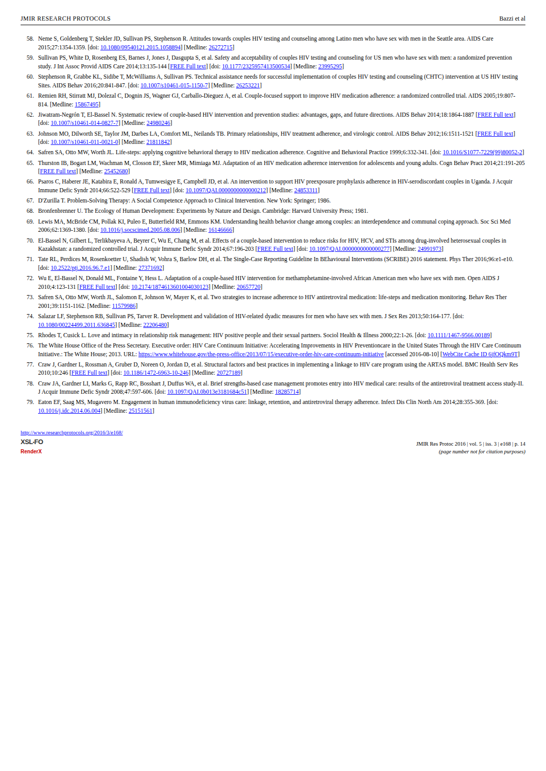JMIR RESEARCH PROTOCOLS Bazzi et al
Neme S, Goldenberg T, Stekler JD, Sullivan PS, Stephenson R. Attitudes towards couples HIV testing and counseling among Latino men who have sex with men in the Seattle area. AIDS Care 2015;27:1354-1359. [doi: 10.1080/09540121.2015.1058894] [Medline: 26272715]
Sullivan PS, White D, Rosenberg ES, Barnes J, Jones J, Dasgupta S, et al. Safety and acceptability of couples HIV testing and counseling for US men who have sex with men: a randomized prevention study. J Int Assoc Provid AIDS Care 2014;13:135-144 [FREE Full text] [doi: 10.1177/2325957413500534] [Medline: 23995295]
Stephenson R, Grabbe KL, Sidibe T, McWilliams A, Sullivan PS. Technical assistance needs for successful implementation of couples HIV testing and counseling (CHTC) intervention at US HIV testing Sites. AIDS Behav 2016;20:841-847. [doi: 10.1007/s10461-015-1150-7] [Medline: 26253221]
Remien RH, Stirratt MJ, Dolezal C, Dognin JS, Wagner GJ, Carballo-Dieguez A, et al. Couple-focused support to improve HIV medication adherence: a randomized controlled trial. AIDS 2005;19:807-814. [Medline: 15867495]
Jiwatram-Negrón T, El-Bassel N. Systematic review of couple-based HIV intervention and prevention studies: advantages, gaps, and future directions. AIDS Behav 2014;18:1864-1887 [FREE Full text] [doi: 10.1007/s10461-014-0827-7] [Medline: 24980246]
Johnson MO, Dilworth SE, Taylor JM, Darbes LA, Comfort ML, Neilands TB. Primary relationships, HIV treatment adherence, and virologic control. AIDS Behav 2012;16:1511-1521 [FREE Full text] [doi: 10.1007/s10461-011-0021-0] [Medline: 21811842]
Safren SA, Otto MW, Worth JL. Life-steps: applying cognitive behavioral therapy to HIV medication adherence. Cognitive and Behavioral Practice 1999;6:332-341. [doi: 10.1016/S1077-7229(99)80052-2]
Thurston IB, Bogart LM, Wachman M, Closson EF, Skeer MR, Mimiaga MJ. Adaptation of an HIV medication adherence intervention for adolescents and young adults. Cogn Behav Pract 2014;21:191-205 [FREE Full text] [Medline: 25452680]
Psaros C, Haberer JE, Katabira E, Ronald A, Tumwesigye E, Campbell JD, et al. An intervention to support HIV preexposure prophylaxis adherence in HIV-serodiscordant couples in Uganda. J Acquir Immune Defic Syndr 2014;66:522-529 [FREE Full text] [doi: 10.1097/QAI.0000000000000212] [Medline: 24853311]
D'Zurilla T. Problem-Solving Therapy: A Social Competence Approach to Clinical Intervention. New York: Springer; 1986.
Bronfenbrenner U. The Ecology of Human Development: Experiments by Nature and Design. Cambridge: Harvard University Press; 1981.
Lewis MA, McBride CM, Pollak KI, Puleo E, Butterfield RM, Emmons KM. Understanding health behavior change among couples: an interdependence and communal coping approach. Soc Sci Med 2006;62:1369-1380. [doi: 10.1016/j.socscimed.2005.08.006] [Medline: 16146666]
El-Bassel N, Gilbert L, Terlikbayeva A, Beyrer C, Wu E, Chang M, et al. Effects of a couple-based intervention to reduce risks for HIV, HCV, and STIs among drug-involved heterosexual couples in Kazakhstan: a randomized controlled trial. J Acquir Immune Defic Syndr 2014;67:196-203 [FREE Full text] [doi: 10.1097/QAI.0000000000000277] [Medline: 24991973]
Tate RL, Perdices M, Rosenkoetter U, Shadish W, Vohra S, Barlow DH, et al. The Single-Case Reporting Guideline In BEhavioural Interventions (SCRIBE) 2016 statement. Phys Ther 2016;96:e1-e10. [doi: 10.2522/ptj.2016.96.7.e1] [Medline: 27371692]
Wu E, El-Bassel N, Donald ML, Fontaine Y, Hess L. Adaptation of a couple-based HIV intervention for methamphetamine-involved African American men who have sex with men. Open AIDS J 2010;4:123-131 [FREE Full text] [doi: 10.2174/1874613601004030123] [Medline: 20657720]
Safren SA, Otto MW, Worth JL, Salomon E, Johnson W, Mayer K, et al. Two strategies to increase adherence to HIV antiretroviral medication: life-steps and medication monitoring. Behav Res Ther 2001;39:1151-1162. [Medline: 11579986]
Salazar LF, Stephenson RB, Sullivan PS, Tarver R. Development and validation of HIV-related dyadic measures for men who have sex with men. J Sex Res 2013;50:164-177. [doi: 10.1080/00224499.2011.636845] [Medline: 22206480]
Rhodes T, Cusick L. Love and intimacy in relationship risk management: HIV positive people and their sexual partners. Sociol Health & Illness 2000;22:1-26. [doi: 10.1111/1467-9566.00189]
The White House Office of the Press Secretary. Executive order: HIV Care Continuum Initiative: Accelerating Improvements in HIV Preventioncare in the United States Through the HIV Care Continuum Initiative.: The White House; 2013. URL: https://www.whitehouse.gov/the-press-office/2013/07/15/executive-order-hiv-care-continuum-initiative [accessed 2016-08-10] [WebCite Cache ID 6jfOQkm9T]
Craw J, Gardner L, Rossman A, Gruber D, Noreen O, Jordan D, et al. Structural factors and best practices in implementing a linkage to HIV care program using the ARTAS model. BMC Health Serv Res 2010;10:246 [FREE Full text] [doi: 10.1186/1472-6963-10-246] [Medline: 20727189]
Craw JA, Gardner LI, Marks G, Rapp RC, Bosshart J, Duffus WA, et al. Brief strengths-based case management promotes entry into HIV medical care: results of the antiretroviral treatment access study-II. J Acquir Immune Defic Syndr 2008;47:597-606. [doi: 10.1097/QAI.0b013e3181684c51] [Medline: 18285714]
Eaton EF, Saag MS, Mugavero M. Engagement in human immunodeficiency virus care: linkage, retention, and antiretroviral therapy adherence. Infect Dis Clin North Am 2014;28:355-369. [doi: 10.1016/j.idc.2014.06.004] [Medline: 25151561]
http://www.researchprotocols.org/2016/3/e168/ XSL•FO RenderX
JMIR Res Protoc 2016 | vol. 5 | iss. 3 | e168 | p. 14
(page number not for citation purposes)